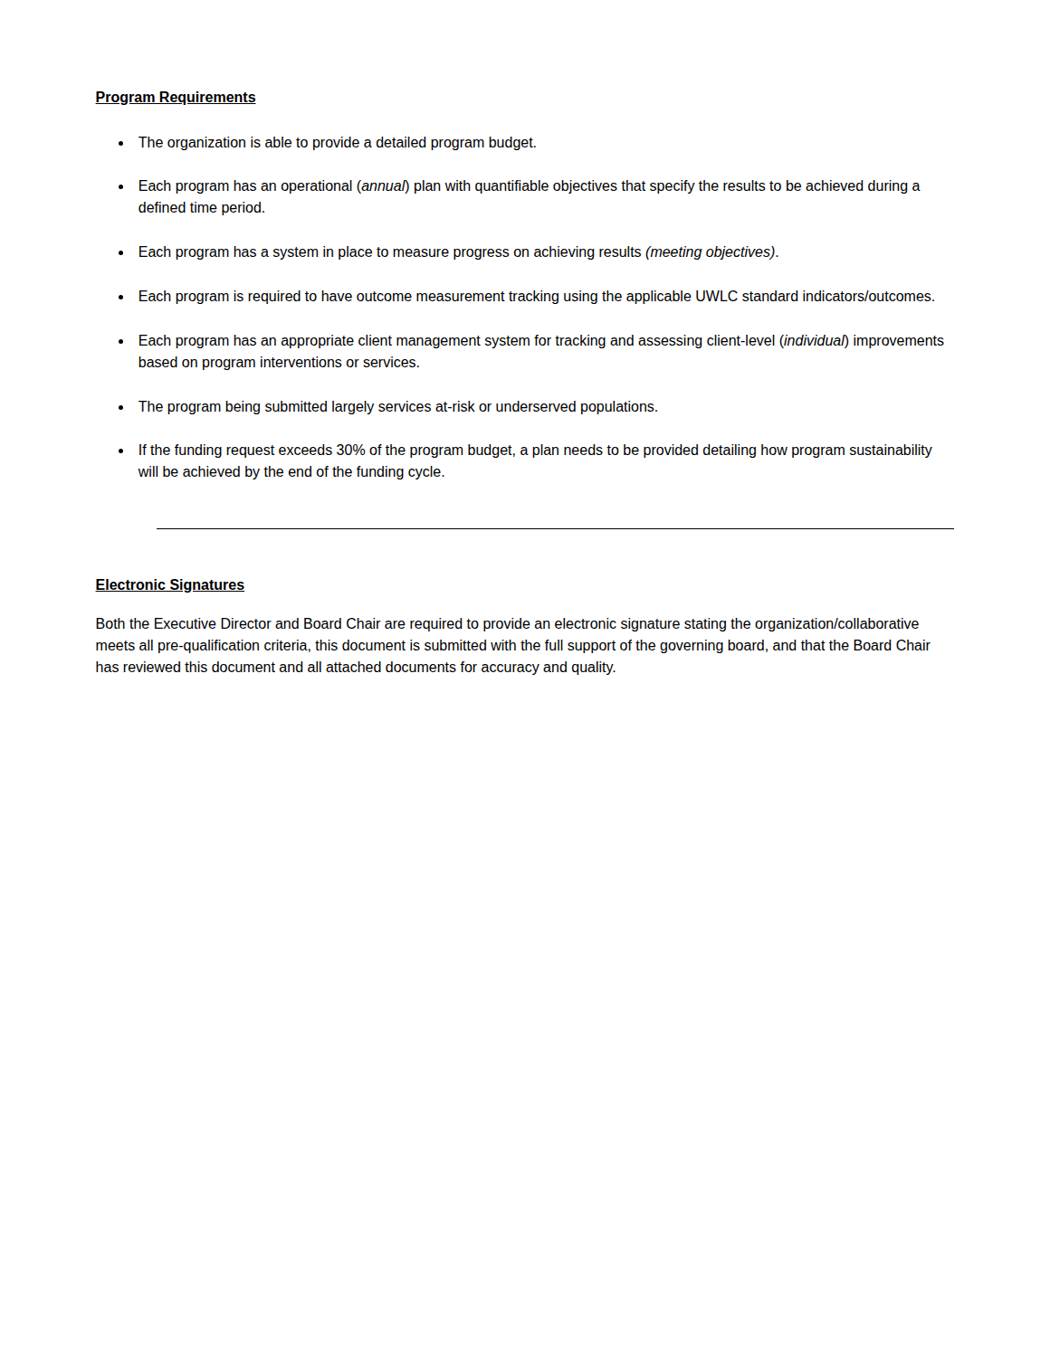Program Requirements
The organization is able to provide a detailed program budget.
Each program has an operational (annual) plan with quantifiable objectives that specify the results to be achieved during a defined time period.
Each program has a system in place to measure progress on achieving results (meeting objectives).
Each program is required to have outcome measurement tracking using the applicable UWLC standard indicators/outcomes.
Each program has an appropriate client management system for tracking and assessing client-level (individual) improvements based on program interventions or services.
The program being submitted largely services at-risk or underserved populations.
If the funding request exceeds 30% of the program budget, a plan needs to be provided detailing how program sustainability will be achieved by the end of the funding cycle.
Electronic Signatures
Both the Executive Director and Board Chair are required to provide an electronic signature stating the organization/collaborative meets all pre-qualification criteria, this document is submitted with the full support of the governing board, and that the Board Chair has reviewed this document and all attached documents for accuracy and quality.